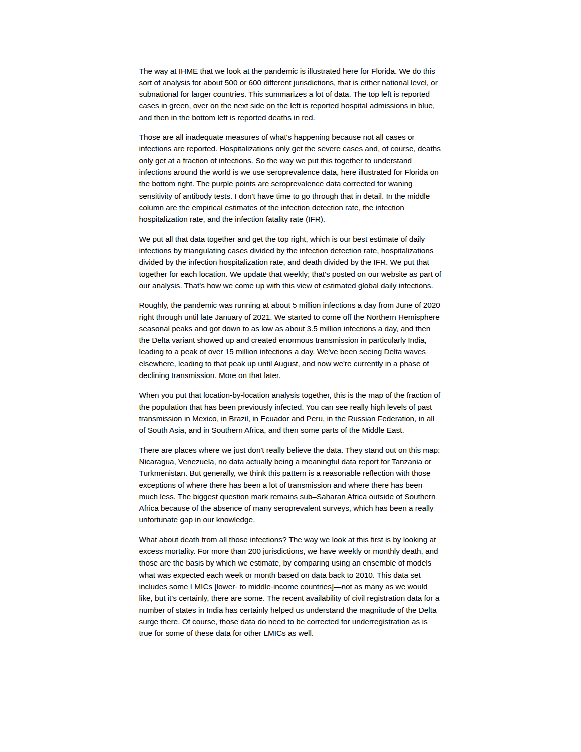The way at IHME that we look at the pandemic is illustrated here for Florida. We do this sort of analysis for about 500 or 600 different jurisdictions, that is either national level, or subnational for larger countries. This summarizes a lot of data. The top left is reported cases in green, over on the next side on the left is reported hospital admissions in blue, and then in the bottom left is reported deaths in red.
Those are all inadequate measures of what's happening because not all cases or infections are reported. Hospitalizations only get the severe cases and, of course, deaths only get at a fraction of infections. So the way we put this together to understand infections around the world is we use seroprevalence data, here illustrated for Florida on the bottom right. The purple points are seroprevalence data corrected for waning sensitivity of antibody tests. I don't have time to go through that in detail. In the middle column are the empirical estimates of the infection detection rate, the infection hospitalization rate, and the infection fatality rate (IFR).
We put all that data together and get the top right, which is our best estimate of daily infections by triangulating cases divided by the infection detection rate, hospitalizations divided by the infection hospitalization rate, and death divided by the IFR. We put that together for each location. We update that weekly; that's posted on our website as part of our analysis. That's how we come up with this view of estimated global daily infections.
Roughly, the pandemic was running at about 5 million infections a day from June of 2020 right through until late January of 2021. We started to come off the Northern Hemisphere seasonal peaks and got down to as low as about 3.5 million infections a day, and then the Delta variant showed up and created enormous transmission in particularly India, leading to a peak of over 15 million infections a day. We've been seeing Delta waves elsewhere, leading to that peak up until August, and now we're currently in a phase of declining transmission. More on that later.
When you put that location-by-location analysis together, this is the map of the fraction of the population that has been previously infected. You can see really high levels of past transmission in Mexico, in Brazil, in Ecuador and Peru, in the Russian Federation, in all of South Asia, and in Southern Africa, and then some parts of the Middle East.
There are places where we just don't really believe the data. They stand out on this map: Nicaragua, Venezuela, no data actually being a meaningful data report for Tanzania or Turkmenistan. But generally, we think this pattern is a reasonable reflection with those exceptions of where there has been a lot of transmission and where there has been much less. The biggest question mark remains sub–Saharan Africa outside of Southern Africa because of the absence of many seroprevalent surveys, which has been a really unfortunate gap in our knowledge.
What about death from all those infections? The way we look at this first is by looking at excess mortality. For more than 200 jurisdictions, we have weekly or monthly death, and those are the basis by which we estimate, by comparing using an ensemble of models what was expected each week or month based on data back to 2010. This data set includes some LMICs [lower- to middle-income countries]—not as many as we would like, but it's certainly, there are some. The recent availability of civil registration data for a number of states in India has certainly helped us understand the magnitude of the Delta surge there. Of course, those data do need to be corrected for underregistration as is true for some of these data for other LMICs as well.